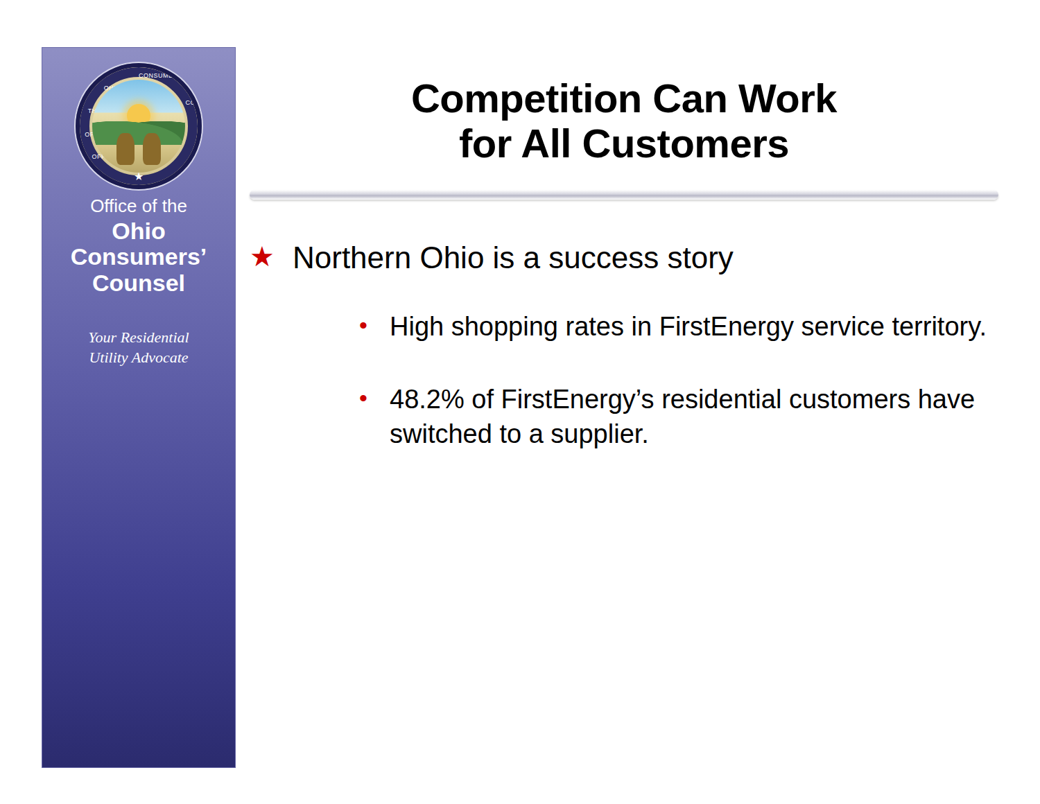OFFICE OF THE OHIO CONSUMERS' COUNSEL
★
Office of the
Ohio
Consumers’
Counsel
Your Residential
Utility Advocate
Competition Can Work
for All Customers
Northern Ohio is a success story
High shopping rates in FirstEnergy service territory.
48.2% of FirstEnergy’s residential customers have switched to a supplier.